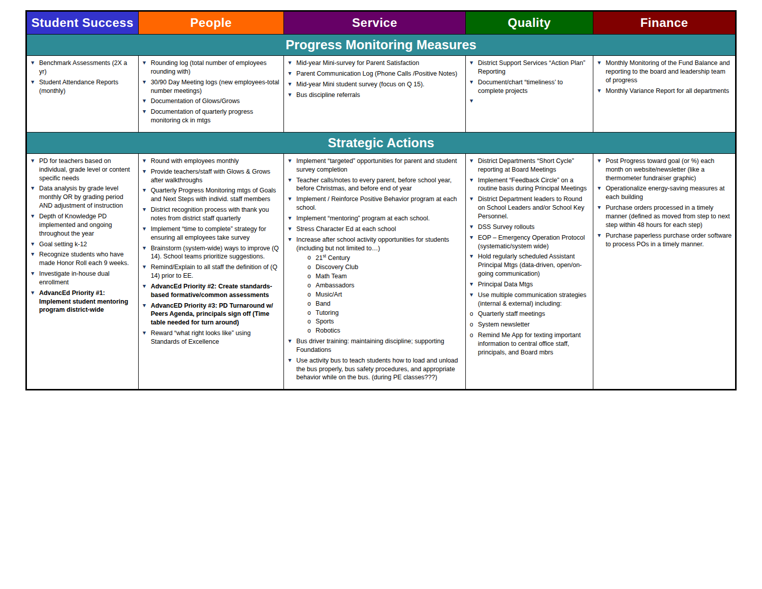| Student Success | People | Service | Quality | Finance |
| --- | --- | --- | --- | --- |
| Progress Monitoring Measures |
| Benchmark Assessments (2X a yr) Student Attendance Reports (monthly) | Rounding log (total number of employees rounding with) 30/90 Day Meeting logs (new employees-total number meetings) Documentation of Glows/Grows Documentation of quarterly progress monitoring ck in mtgs | Mid-year Mini-survey for Parent Satisfaction Parent Communication Log (Phone Calls /Positive Notes) Mid-year Mini student survey (focus on Q 15). Bus discipline referrals | District Support Services “Action Plan” Reporting Document/chart “timeliness’ to complete projects | Monthly Monitoring of the Fund Balance and reporting to the board and leadership team of progress Monthly Variance Report for all departments |
| Strategic Actions |
| PD for teachers based on individual, grade level or content specific needs Data analysis by grade level monthly OR by grading period AND adjustment of instruction Depth of Knowledge PD implemented and ongoing throughout the year Goal setting k-12 Recognize students who have made Honor Roll each 9 weeks. Investigate in-house dual enrollment AdvancEd Priority #1: Implement student mentoring program district-wide | Round with employees monthly Provide teachers/staff with Glows & Grows after walkthroughs Quarterly Progress Monitoring mtgs of Goals and Next Steps with individ. staff members District recognition process with thank you notes from district staff quarterly Implement “time to complete” strategy for ensuring all employees take survey Brainstorm (system-wide) ways to improve (Q 14). School teams prioritize suggestions. Remind/Explain to all staff the definition of (Q 14) prior to EE. AdvancEd Priority #2: Create standards-based formative/common assessments AdvancED Priority #3: PD Turnaround w/ Peers Agenda, principals sign off (Time table needed for turn around) Reward “what right looks like” using Standards of Excellence | Implement “targeted” opportunities for parent and student survey completion Teacher calls/notes to every parent, before school year, before Christmas, and before end of year Implement / Reinforce Positive Behavior program at each school. Implement “mentoring” program at each school. Stress Character Ed at each school Increase after school activity opportunities for students (including but not limited to…) 21 st Century Discovery Club Math Team Ambassadors Music/Art Band Tutoring Sports Robotics Bus driver training: maintaining discipline; supporting Foundations Use activity bus to teach students how to load and unload the bus properly, bus safety procedures, and appropriate behavior while on the bus. (during PE classes???) | District Departments “Short Cycle” reporting at Board Meetings Implement “Feedback Circle” on a routine basis during Principal Meetings District Department leaders to Round on School Leaders and/or School Key Personnel. DSS Survey rollouts EOP – Emergency Operation Protocol (systematic/system wide) Hold regularly scheduled Assistant Principal Mtgs (data-driven, open/on-going communication) Principal Data Mtgs Use multiple communication strategies (internal & external) including: Quarterly staff meetings System newsletter Remind Me App for texting important information to central office staff, principals, and Board mbrs | Post Progress toward goal (or %) each month on website/newsletter (like a thermometer fundraiser graphic) Operationalize energy-saving measures at each building Purchase orders processed in a timely manner (defined as moved from step to next step within 48 hours for each step) Purchase paperless purchase order software to process POs in a timely manner. |